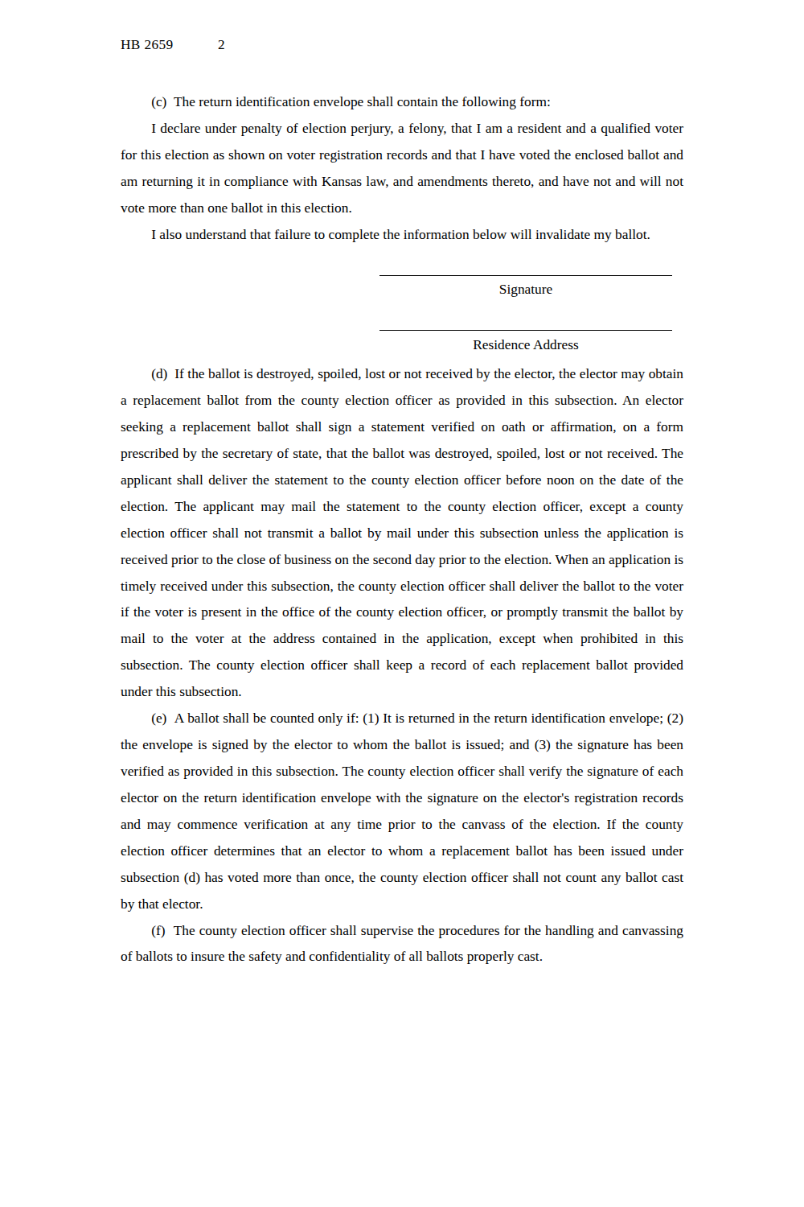HB 2659 2
(c) The return identification envelope shall contain the following form:
I declare under penalty of election perjury, a felony, that I am a resident and a qualified voter for this election as shown on voter registration records and that I have voted the enclosed ballot and am returning it in compliance with Kansas law, and amendments thereto, and have not and will not vote more than one ballot in this election.
I also understand that failure to complete the information below will invalidate my ballot.
Signature
Residence Address
(d) If the ballot is destroyed, spoiled, lost or not received by the elector, the elector may obtain a replacement ballot from the county election officer as provided in this subsection. An elector seeking a replacement ballot shall sign a statement verified on oath or affirmation, on a form prescribed by the secretary of state, that the ballot was destroyed, spoiled, lost or not received. The applicant shall deliver the statement to the county election officer before noon on the date of the election. The applicant may mail the statement to the county election officer, except a county election officer shall not transmit a ballot by mail under this subsection unless the application is received prior to the close of business on the second day prior to the election. When an application is timely received under this subsection, the county election officer shall deliver the ballot to the voter if the voter is present in the office of the county election officer, or promptly transmit the ballot by mail to the voter at the address contained in the application, except when prohibited in this subsection. The county election officer shall keep a record of each replacement ballot provided under this subsection.
(e) A ballot shall be counted only if: (1) It is returned in the return identification envelope; (2) the envelope is signed by the elector to whom the ballot is issued; and (3) the signature has been verified as provided in this subsection. The county election officer shall verify the signature of each elector on the return identification envelope with the signature on the elector's registration records and may commence verification at any time prior to the canvass of the election. If the county election officer determines that an elector to whom a replacement ballot has been issued under subsection (d) has voted more than once, the county election officer shall not count any ballot cast by that elector.
(f) The county election officer shall supervise the procedures for the handling and canvassing of ballots to insure the safety and confidentiality of all ballots properly cast.